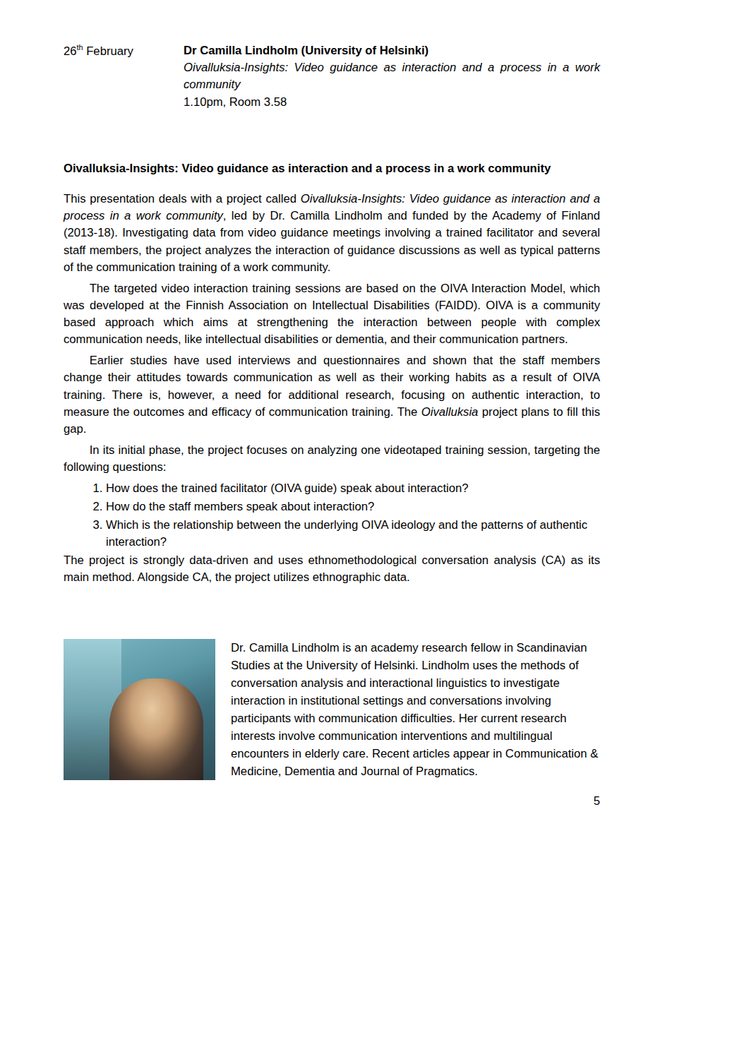26th February
Dr Camilla Lindholm (University of Helsinki)
Oivalluksia-Insights: Video guidance as interaction and a process in a work community
1.10pm, Room 3.58
Oivalluksia-Insights: Video guidance as interaction and a process in a work community
This presentation deals with a project called Oivalluksia-Insights: Video guidance as interaction and a process in a work community, led by Dr. Camilla Lindholm and funded by the Academy of Finland (2013-18). Investigating data from video guidance meetings involving a trained facilitator and several staff members, the project analyzes the interaction of guidance discussions as well as typical patterns of the communication training of a work community.
The targeted video interaction training sessions are based on the OIVA Interaction Model, which was developed at the Finnish Association on Intellectual Disabilities (FAIDD). OIVA is a community based approach which aims at strengthening the interaction between people with complex communication needs, like intellectual disabilities or dementia, and their communication partners.
Earlier studies have used interviews and questionnaires and shown that the staff members change their attitudes towards communication as well as their working habits as a result of OIVA training. There is, however, a need for additional research, focusing on authentic interaction, to measure the outcomes and efficacy of communication training. The Oivalluksia project plans to fill this gap.
In its initial phase, the project focuses on analyzing one videotaped training session, targeting the following questions:
How does the trained facilitator (OIVA guide) speak about interaction?
How do the staff members speak about interaction?
Which is the relationship between the underlying OIVA ideology and the patterns of authentic interaction?
The project is strongly data-driven and uses ethnomethodological conversation analysis (CA) as its main method. Alongside CA, the project utilizes ethnographic data.
Dr. Camilla Lindholm is an academy research fellow in Scandinavian Studies at the University of Helsinki. Lindholm uses the methods of conversation analysis and interactional linguistics to investigate interaction in institutional settings and conversations involving participants with communication difficulties. Her current research interests involve communication interventions and multilingual encounters in elderly care. Recent articles appear in Communication & Medicine, Dementia and Journal of Pragmatics.
5